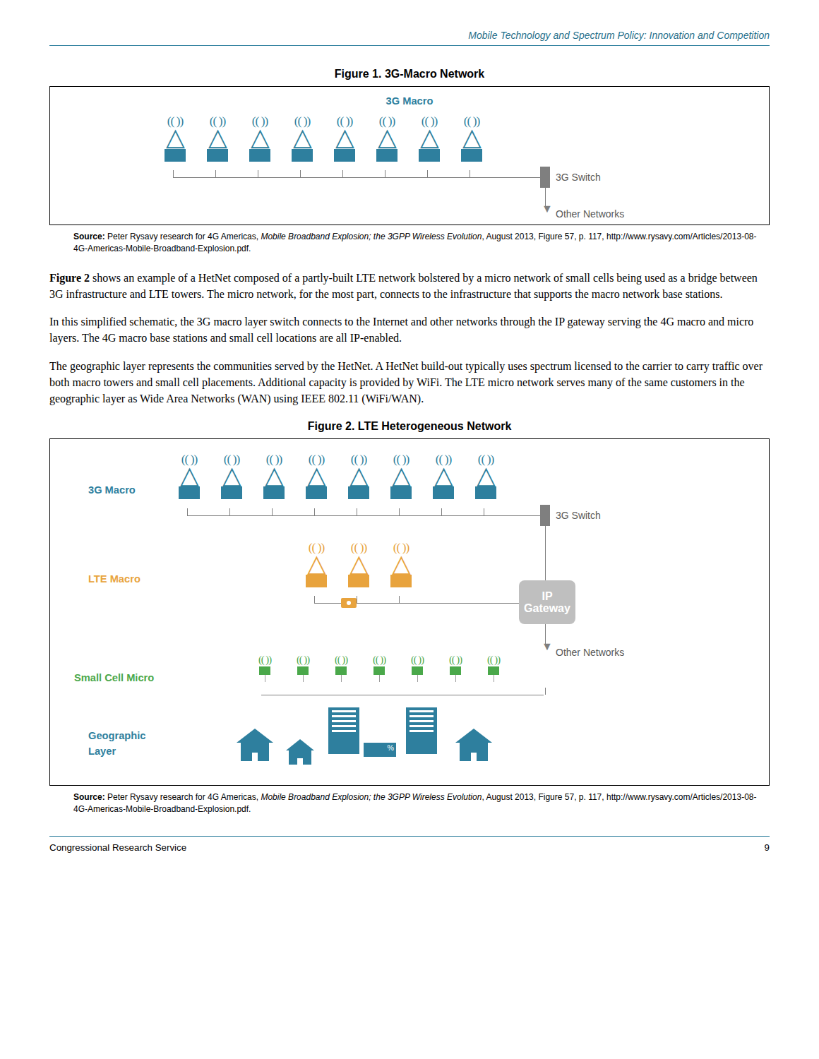Mobile Technology and Spectrum Policy: Innovation and Competition
Figure 1. 3G-Macro Network
3G Macro
(( ))
△
(( ))
△
(( ))
△
(( ))
△
(( ))
△
(( ))
△
(( ))
△
(( ))
△
3G Switch
▼
Other Networks
Source: Peter Rysavy research for 4G Americas, Mobile Broadband Explosion; the 3GPP Wireless Evolution, August 2013, Figure 57, p. 117, http://www.rysavy.com/Articles/2013-08-4G-Americas-Mobile-Broadband-Explosion.pdf.
Figure 2 shows an example of a HetNet composed of a partly-built LTE network bolstered by a micro network of small cells being used as a bridge between 3G infrastructure and LTE towers. The micro network, for the most part, connects to the infrastructure that supports the macro network base stations.
In this simplified schematic, the 3G macro layer switch connects to the Internet and other networks through the IP gateway serving the 4G macro and micro layers. The 4G macro base stations and small cell locations are all IP-enabled.
The geographic layer represents the communities served by the HetNet. A HetNet build-out typically uses spectrum licensed to the carrier to carry traffic over both macro towers and small cell placements. Additional capacity is provided by WiFi. The LTE micro network serves many of the same customers in the geographic layer as Wide Area Networks (WAN) using IEEE 802.11 (WiFi/WAN).
Figure 2. LTE Heterogeneous Network
3G Macro
(( ))
△
(( ))
△
(( ))
△
(( ))
△
(( ))
△
(( ))
△
(( ))
△
(( ))
△
3G Switch
LTE Macro
(( ))
△
(( ))
△
(( ))
△
IP
Gateway
▼
Other Networks
Small Cell Micro
(( ))
(( ))
(( ))
(( ))
(( ))
(( ))
(( ))
Geographic
Layer
%
Source: Peter Rysavy research for 4G Americas, Mobile Broadband Explosion; the 3GPP Wireless Evolution, August 2013, Figure 57, p. 117, http://www.rysavy.com/Articles/2013-08-4G-Americas-Mobile-Broadband-Explosion.pdf.
Congressional Research Service 9